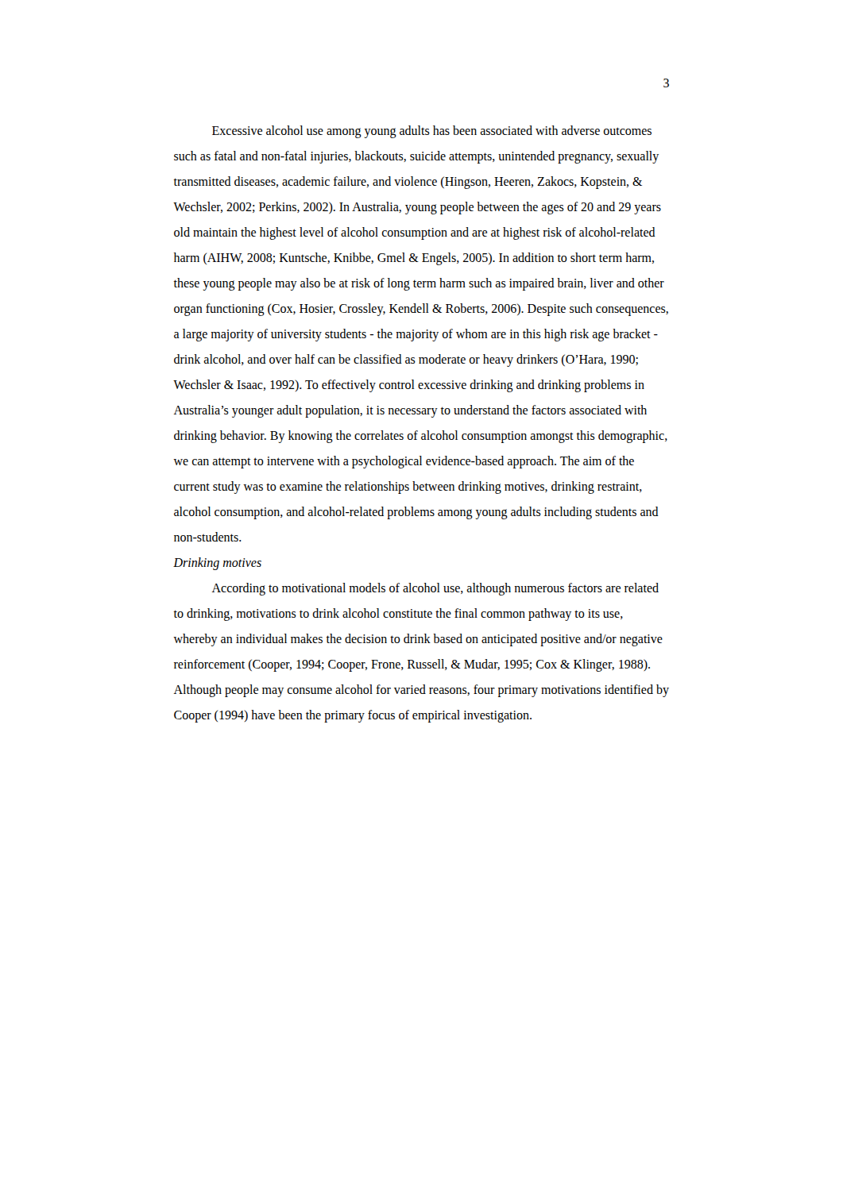3
Excessive alcohol use among young adults has been associated with adverse outcomes such as fatal and non-fatal injuries, blackouts, suicide attempts, unintended pregnancy, sexually transmitted diseases, academic failure, and violence (Hingson, Heeren, Zakocs, Kopstein, & Wechsler, 2002; Perkins, 2002). In Australia, young people between the ages of 20 and 29 years old maintain the highest level of alcohol consumption and are at highest risk of alcohol-related harm (AIHW, 2008; Kuntsche, Knibbe, Gmel & Engels, 2005). In addition to short term harm, these young people may also be at risk of long term harm such as impaired brain, liver and other organ functioning (Cox, Hosier, Crossley, Kendell & Roberts, 2006). Despite such consequences, a large majority of university students - the majority of whom are in this high risk age bracket - drink alcohol, and over half can be classified as moderate or heavy drinkers (O’Hara, 1990; Wechsler & Isaac, 1992). To effectively control excessive drinking and drinking problems in Australia’s younger adult population, it is necessary to understand the factors associated with drinking behavior. By knowing the correlates of alcohol consumption amongst this demographic, we can attempt to intervene with a psychological evidence-based approach. The aim of the current study was to examine the relationships between drinking motives, drinking restraint, alcohol consumption, and alcohol-related problems among young adults including students and non-students.
Drinking motives
According to motivational models of alcohol use, although numerous factors are related to drinking, motivations to drink alcohol constitute the final common pathway to its use, whereby an individual makes the decision to drink based on anticipated positive and/or negative reinforcement (Cooper, 1994; Cooper, Frone, Russell, & Mudar, 1995; Cox & Klinger, 1988). Although people may consume alcohol for varied reasons, four primary motivations identified by Cooper (1994) have been the primary focus of empirical investigation.